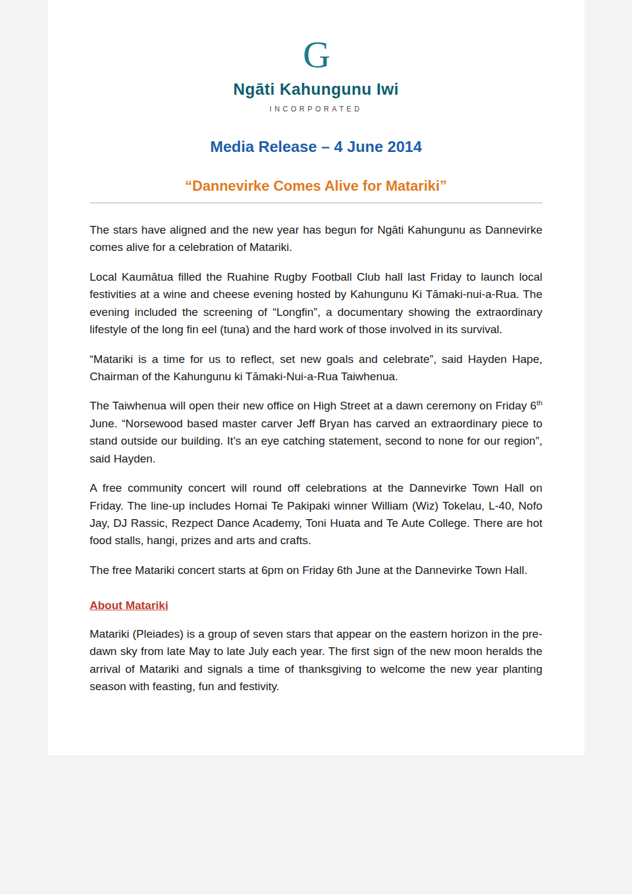G
Ngāti Kahungunu Iwi
INCORPORATED
Media Release – 4 June 2014
“Dannevirke Comes Alive for Matariki”
The stars have aligned and the new year has begun for Ngāti Kahungunu as Dannevirke comes alive for a celebration of Matariki.
Local Kaumātua filled the Ruahine Rugby Football Club hall last Friday to launch local festivities at a wine and cheese evening hosted by Kahungunu Ki Tāmaki-nui-a-Rua. The evening included the screening of “Longfin”, a documentary showing the extraordinary lifestyle of the long fin eel (tuna) and the hard work of those involved in its survival.
“Matariki is a time for us to reflect, set new goals and celebrate”, said Hayden Hape, Chairman of the Kahungunu ki Tāmaki-Nui-a-Rua Taiwhenua.
The Taiwhenua will open their new office on High Street at a dawn ceremony on Friday 6th June. “Norsewood based master carver Jeff Bryan has carved an extraordinary piece to stand outside our building. It’s an eye catching statement, second to none for our region”, said Hayden.
A free community concert will round off celebrations at the Dannevirke Town Hall on Friday. The line-up includes Homai Te Pakipaki winner William (Wiz) Tokelau, L-40, Nofo Jay, DJ Rassic, Rezpect Dance Academy, Toni Huata and Te Aute College. There are hot food stalls, hangi, prizes and arts and crafts.
The free Matariki concert starts at 6pm on Friday 6th June at the Dannevirke Town Hall.
About Matariki
Matariki (Pleiades) is a group of seven stars that appear on the eastern horizon in the pre-dawn sky from late May to late July each year. The first sign of the new moon heralds the arrival of Matariki and signals a time of thanksgiving to welcome the new year planting season with feasting, fun and festivity.